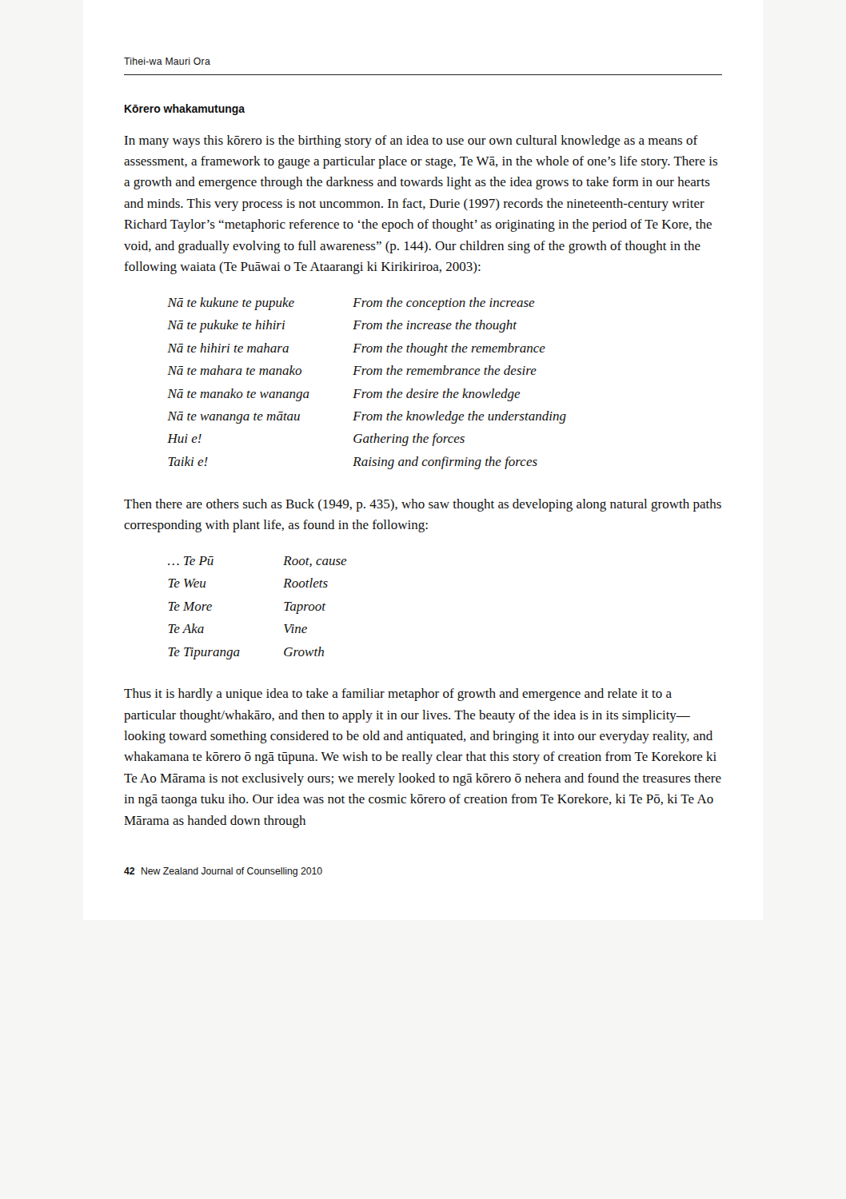Tihei-wa Mauri Ora
Kōrero whakamutunga
In many ways this kōrero is the birthing story of an idea to use our own cultural knowledge as a means of assessment, a framework to gauge a particular place or stage, Te Wā, in the whole of one’s life story. There is a growth and emergence through the darkness and towards light as the idea grows to take form in our hearts and minds. This very process is not uncommon. In fact, Durie (1997) records the nineteenth-century writer Richard Taylor’s “metaphoric reference to ‘the epoch of thought’ as originating in the period of Te Kore, the void, and gradually evolving to full awareness” (p. 144). Our children sing of the growth of thought in the following waiata (Te Puāwai o Te Ataarangi ki Kirikiriroa, 2003):
| Nā te kukune te pupuke | From the conception the increase |
| Nā te pukuke te hihiri | From the increase the thought |
| Nā te hihiri te mahara | From the thought the remembrance |
| Nā te mahara te manako | From the remembrance the desire |
| Nā te manako te wananga | From the desire the knowledge |
| Nā te wananga te mātau | From the knowledge the understanding |
| Hui e! | Gathering the forces |
| Taiki e! | Raising and confirming the forces |
Then there are others such as Buck (1949, p. 435), who saw thought as developing along natural growth paths corresponding with plant life, as found in the following:
| … Te Pū | Root, cause |
| Te Weu | Rootlets |
| Te More | Taproot |
| Te Aka | Vine |
| Te Tipuranga | Growth |
Thus it is hardly a unique idea to take a familiar metaphor of growth and emergence and relate it to a particular thought/whakāro, and then to apply it in our lives. The beauty of the idea is in its simplicity—looking toward something considered to be old and antiquated, and bringing it into our everyday reality, and whakamana te kōrero ō ngā tūpuna. We wish to be really clear that this story of creation from Te Korekore ki Te Ao Mārama is not exclusively ours; we merely looked to ngā kōrero ō nehera and found the treasures there in ngā taonga tuku iho. Our idea was not the cosmic kōrero of creation from Te Korekore, ki Te Pō, ki Te Ao Mārama as handed down through
42 New Zealand Journal of Counselling 2010